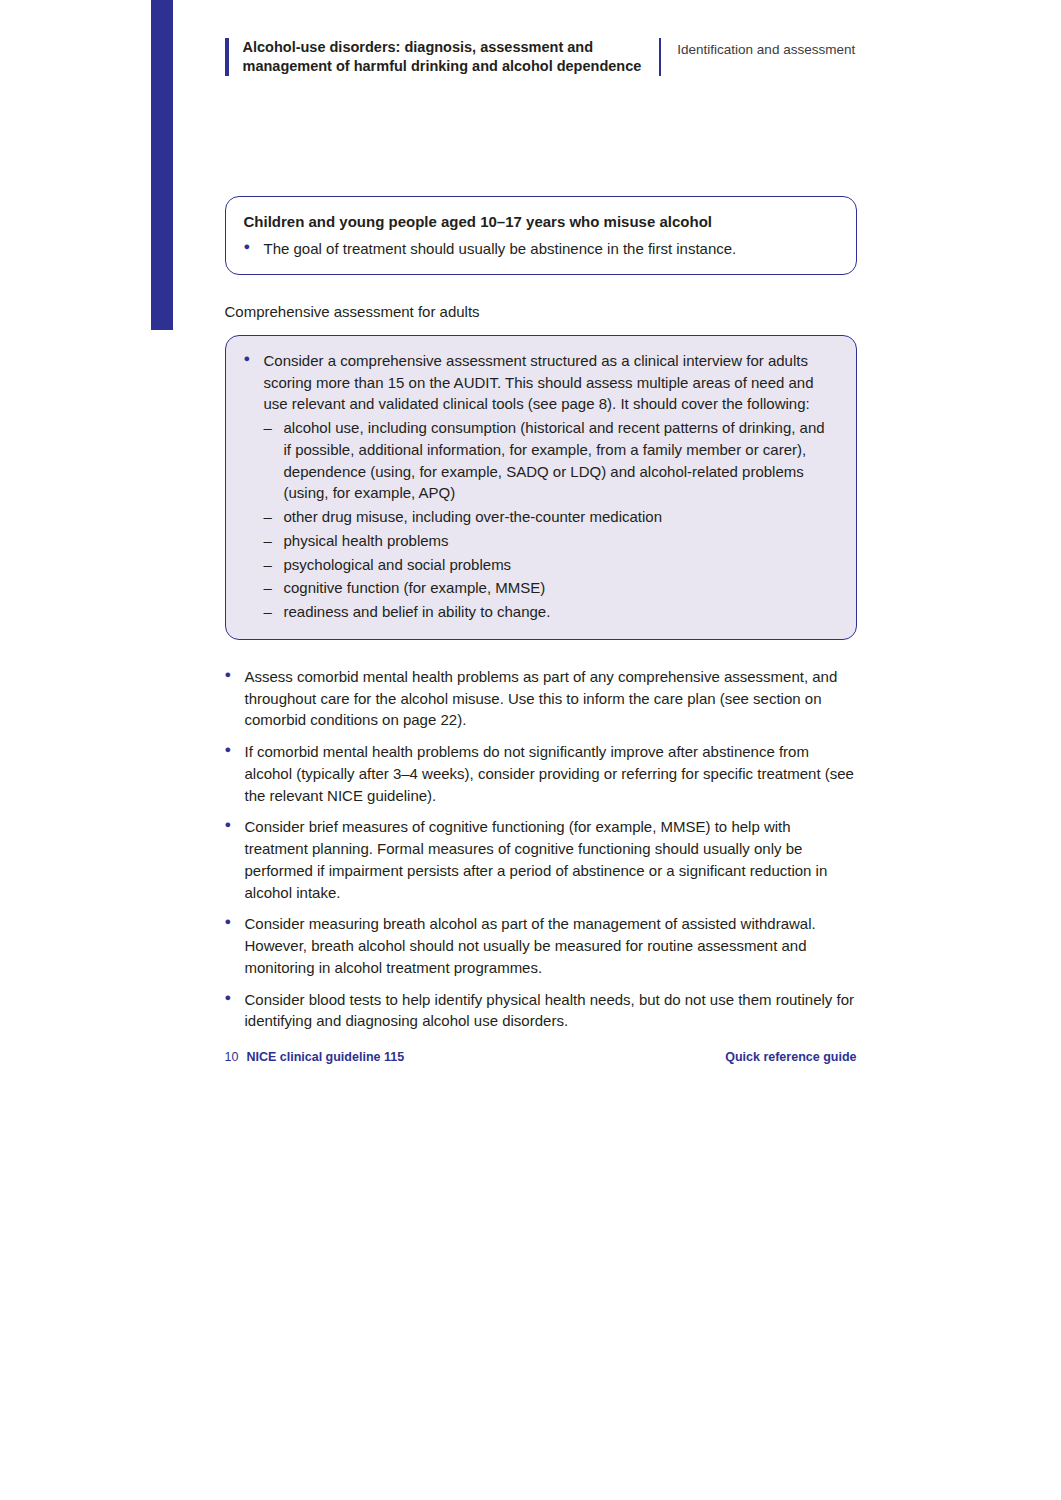Alcohol-use disorders: diagnosis, assessment and
management of harmful drinking and alcohol dependence
Identification and assessment
Children and young people aged 10–17 years who misuse alcohol
The goal of treatment should usually be abstinence in the first instance.
Comprehensive assessment for adults
Consider a comprehensive assessment structured as a clinical interview for adults scoring more than 15 on the AUDIT. This should assess multiple areas of need and use relevant and validated clinical tools (see page 8). It should cover the following:
alcohol use, including consumption (historical and recent patterns of drinking, and if possible, additional information, for example, from a family member or carer), dependence (using, for example, SADQ or LDQ) and alcohol-related problems (using, for example, APQ)
other drug misuse, including over-the-counter medication
physical health problems
psychological and social problems
cognitive function (for example, MMSE)
readiness and belief in ability to change.
Assess comorbid mental health problems as part of any comprehensive assessment, and throughout care for the alcohol misuse. Use this to inform the care plan (see section on comorbid conditions on page 22).
If comorbid mental health problems do not significantly improve after abstinence from alcohol (typically after 3–4 weeks), consider providing or referring for specific treatment (see the relevant NICE guideline).
Consider brief measures of cognitive functioning (for example, MMSE) to help with treatment planning. Formal measures of cognitive functioning should usually only be performed if impairment persists after a period of abstinence or a significant reduction in alcohol intake.
Consider measuring breath alcohol as part of the management of assisted withdrawal. However, breath alcohol should not usually be measured for routine assessment and monitoring in alcohol treatment programmes.
Consider blood tests to help identify physical health needs, but do not use them routinely for identifying and diagnosing alcohol use disorders.
10 NICE clinical guideline 115
Quick reference guide